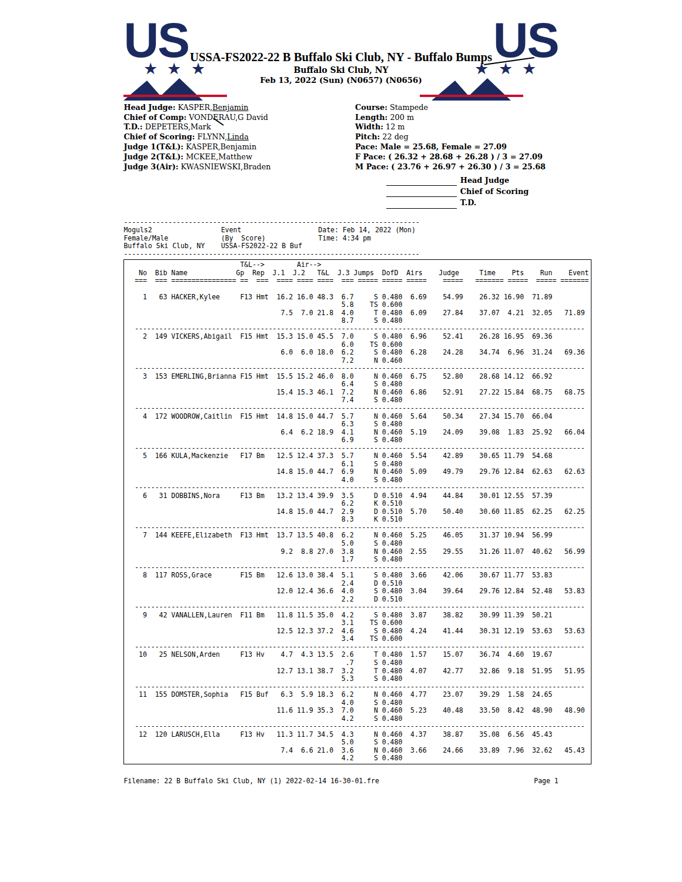US
★ ★ ★
US
★ ★ ★
USSA-FS2022-22 B Buffalo Ski Club, NY - Buffalo Bumps
Buffalo Ski Club, NY
Feb 13, 2022 (Sun) (N0657) (N0656)
Head Judge: KASPER,Benjamin
Chief of Comp: VONDERAU,G David
T.D.: DEPETERS,Mark
Chief of Scoring: FLYNN,Linda
Judge 1(T&L): KASPER,Benjamin
Judge 2(T&L): MCKEE,Matthew
Judge 3(Air): KWASNIEWSKI,Braden
Course: Stampede
Length: 200 m
Width: 12 m
Pitch: 22 deg
Pace: Male = 25.68, Female = 27.09
F Pace: ( 26.32 + 28.68 + 26.28 ) / 3 = 27.09
M Pace: ( 23.76 + 26.97 + 26.30 ) / 3 = 25.68
Head Judge
Chief of Scoring
T.D.
-------------------------------------------------------------------------
Moguls2                 Event                   Date: Feb 14, 2022 (Mon)
Female/Male             (By  Score)             Time: 4:34 pm
Buffalo Ski Club, NY    USSA-FS2022-22 B Buf
-------------------------------------------------------------------------
                            T&L-->        Air-->
   No  Bib Name            Gp  Rep  J.1  J.2   T&L  J.3 Jumps  DofD  Airs    Judge     Time    Pts    Run    Event
  ===  === ================ ==  ===  ==== ==== ====  === ===== ===== =====    =====   ======= =====  ===== =======

    1   63 HACKER,Kylee     F13 Hmt  16.2 16.0 48.3  6.7     S 0.480  6.69    54.99    26.32 16.90  71.89
                                                     5.8    TS 0.600
                                      7.5  7.0 21.8  4.0     T 0.480  6.09    27.84    37.07  4.21  32.05   71.89
                                                     8.7     S 0.480
  ---------------------------------------------------------------------------------------------------------------
    2  149 VICKERS,Abigail  F15 Hmt  15.3 15.0 45.5  7.0     S 0.480  6.96    52.41    26.28 16.95  69.36
                                                     6.0    TS 0.600
                                      6.0  6.0 18.0  6.2     S 0.480  6.28    24.28    34.74  6.96  31.24   69.36
                                                     7.2     N 0.460
  ---------------------------------------------------------------------------------------------------------------
    3  153 EMERLING,Brianna F15 Hmt  15.5 15.2 46.0  8.0     N 0.460  6.75    52.80    28.68 14.12  66.92
                                                     6.4     S 0.480
                                     15.4 15.3 46.1  7.2     N 0.460  6.86    52.91    27.22 15.84  68.75   68.75
                                                     7.4     S 0.480
  ---------------------------------------------------------------------------------------------------------------
    4  172 WOODROW,Caitlin  F15 Hmt  14.8 15.0 44.7  5.7     N 0.460  5.64    50.34    27.34 15.70  66.04
                                                     6.3     S 0.480
                                      6.4  6.2 18.9  4.1     N 0.460  5.19    24.09    39.08  1.83  25.92   66.04
                                                     6.9     S 0.480
  ---------------------------------------------------------------------------------------------------------------
    5  166 KULA,Mackenzie   F17 Bm   12.5 12.4 37.3  5.7     N 0.460  5.54    42.89    30.65 11.79  54.68
                                                     6.1     S 0.480
                                     14.8 15.0 44.7  6.9     N 0.460  5.09    49.79    29.76 12.84  62.63   62.63
                                                     4.0     S 0.480
  ---------------------------------------------------------------------------------------------------------------
    6   31 DOBBINS,Nora     F13 Bm   13.2 13.4 39.9  3.5     D 0.510  4.94    44.84    30.01 12.55  57.39
                                                     6.2     K 0.510
                                     14.8 15.0 44.7  2.9     D 0.510  5.70    50.40    30.60 11.85  62.25   62.25
                                                     8.3     K 0.510
  ---------------------------------------------------------------------------------------------------------------
    7  144 KEEFE,Elizabeth  F13 Hmt  13.7 13.5 40.8  6.2     N 0.460  5.25    46.05    31.37 10.94  56.99
                                                     5.0     S 0.480
                                      9.2  8.8 27.0  3.8     N 0.460  2.55    29.55    31.26 11.07  40.62   56.99
                                                     1.7     S 0.480
  ---------------------------------------------------------------------------------------------------------------
    8  117 ROSS,Grace       F15 Bm   12.6 13.0 38.4  5.1     S 0.480  3.66    42.06    30.67 11.77  53.83
                                                     2.4     D 0.510
                                     12.0 12.4 36.6  4.0     S 0.480  3.04    39.64    29.76 12.84  52.48   53.83
                                                     2.2     D 0.510
  ---------------------------------------------------------------------------------------------------------------
    9   42 VANALLEN,Lauren  F11 Bm   11.8 11.5 35.0  4.2     S 0.480  3.87    38.82    30.99 11.39  50.21
                                                     3.1    TS 0.600
                                     12.5 12.3 37.2  4.6     S 0.480  4.24    41.44    30.31 12.19  53.63   53.63
                                                     3.4    TS 0.600
  ---------------------------------------------------------------------------------------------------------------
   10   25 NELSON,Arden     F13 Hv    4.7  4.3 13.5  2.6     T 0.480  1.57    15.07    36.74  4.60  19.67
                                                      .7     S 0.480
                                     12.7 13.1 38.7  3.2     T 0.480  4.07    42.77    32.86  9.18  51.95   51.95
                                                     5.3     S 0.480
  ---------------------------------------------------------------------------------------------------------------
   11  155 DOMSTER,Sophia   F15 Buf   6.3  5.9 18.3  6.2     N 0.460  4.77    23.07    39.29  1.58  24.65
                                                     4.0     S 0.480
                                     11.6 11.9 35.3  7.0     N 0.460  5.23    40.48    33.50  8.42  48.90   48.90
                                                     4.2     S 0.480
  ---------------------------------------------------------------------------------------------------------------
   12  120 LARUSCH,Ella     F13 Hv   11.3 11.7 34.5  4.3     N 0.460  4.37    38.87    35.08  6.56  45.43
                                                     5.0     S 0.480
                                      7.4  6.6 21.0  3.6     N 0.460  3.66    24.66    33.89  7.96  32.62   45.43
                                                     4.2     S 0.480
Filename: 22 B Buffalo Ski Club, NY (1) 2022-02-14 16-30-01.fre
Page 1